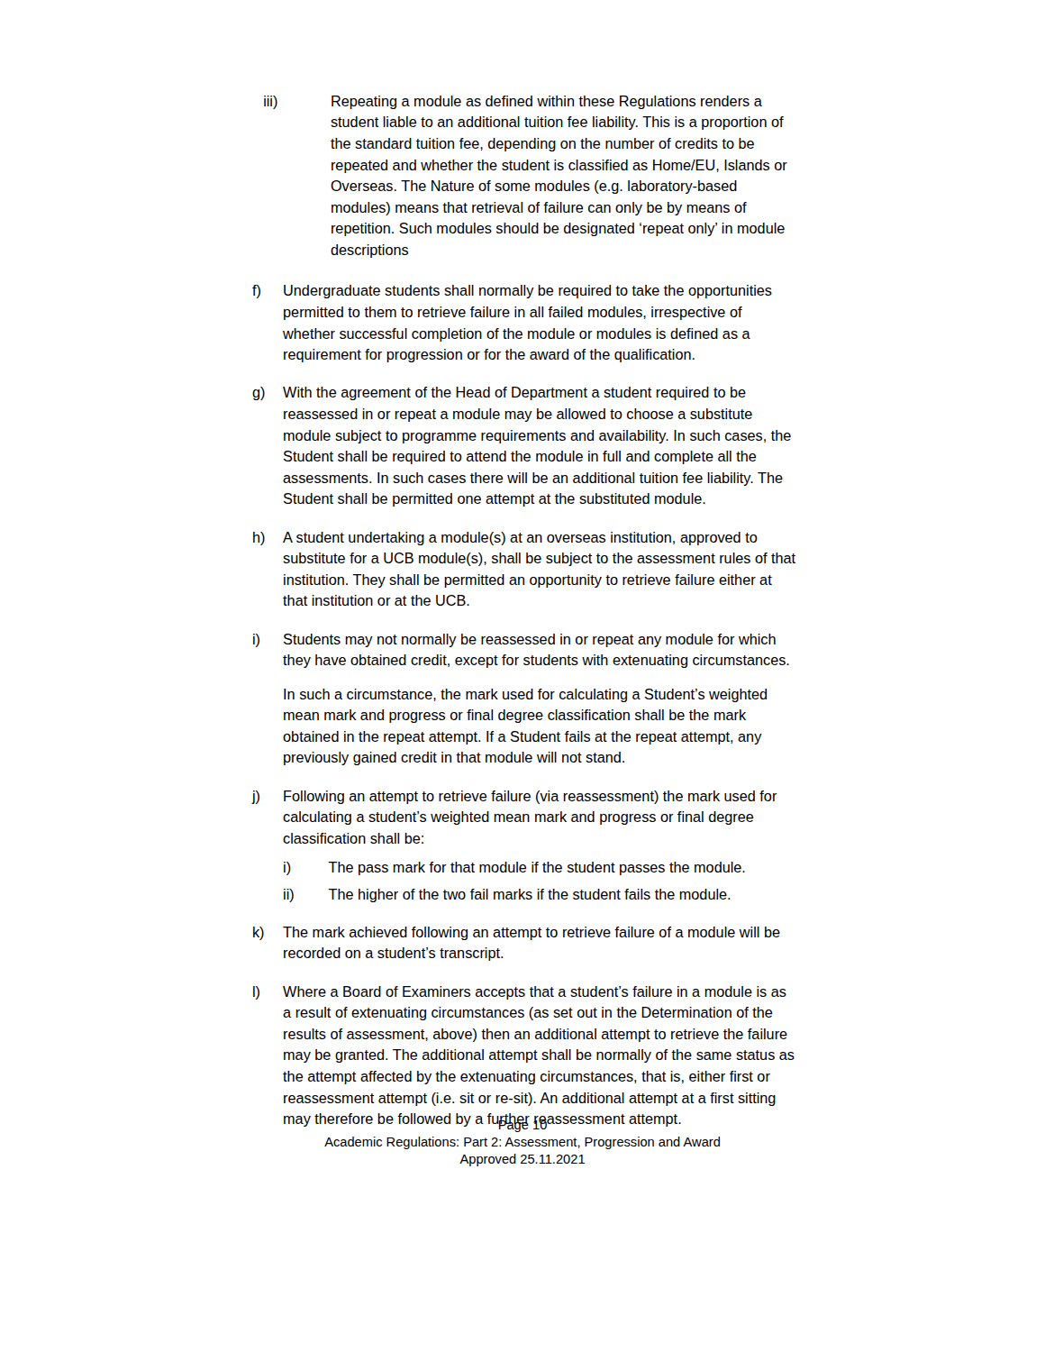iii) Repeating a module as defined within these Regulations renders a student liable to an additional tuition fee liability. This is a proportion of the standard tuition fee, depending on the number of credits to be repeated and whether the student is classified as Home/EU, Islands or Overseas. The Nature of some modules (e.g. laboratory-based modules) means that retrieval of failure can only be by means of repetition. Such modules should be designated ‘repeat only’ in module descriptions
f) Undergraduate students shall normally be required to take the opportunities permitted to them to retrieve failure in all failed modules, irrespective of whether successful completion of the module or modules is defined as a requirement for progression or for the award of the qualification.
g) With the agreement of the Head of Department a student required to be reassessed in or repeat a module may be allowed to choose a substitute module subject to programme requirements and availability. In such cases, the Student shall be required to attend the module in full and complete all the assessments. In such cases there will be an additional tuition fee liability. The Student shall be permitted one attempt at the substituted module.
h) A student undertaking a module(s) at an overseas institution, approved to substitute for a UCB module(s), shall be subject to the assessment rules of that institution. They shall be permitted an opportunity to retrieve failure either at that institution or at the UCB.
i)
Students may not normally be reassessed in or repeat any module for which they have obtained credit, except for students with extenuating circumstances.
In such a circumstance, the mark used for calculating a Student’s weighted mean mark and progress or final degree classification shall be the mark obtained in the repeat attempt. If a Student fails at the repeat attempt, any previously gained credit in that module will not stand.
j) Following an attempt to retrieve failure (via reassessment) the mark used for calculating a student’s weighted mean mark and progress or final degree classification shall be:
i) The pass mark for that module if the student passes the module.
ii) The higher of the two fail marks if the student fails the module.
k) The mark achieved following an attempt to retrieve failure of a module will be recorded on a student’s transcript.
l) Where a Board of Examiners accepts that a student’s failure in a module is as a result of extenuating circumstances (as set out in the Determination of the results of assessment, above) then an additional attempt to retrieve the failure may be granted. The additional attempt shall be normally of the same status as the attempt affected by the extenuating circumstances, that is, either first or reassessment attempt (i.e. sit or re-sit). An additional attempt at a first sitting may therefore be followed by a further reassessment attempt.
Page 10
Academic Regulations: Part 2: Assessment, Progression and Award
Approved 25.11.2021